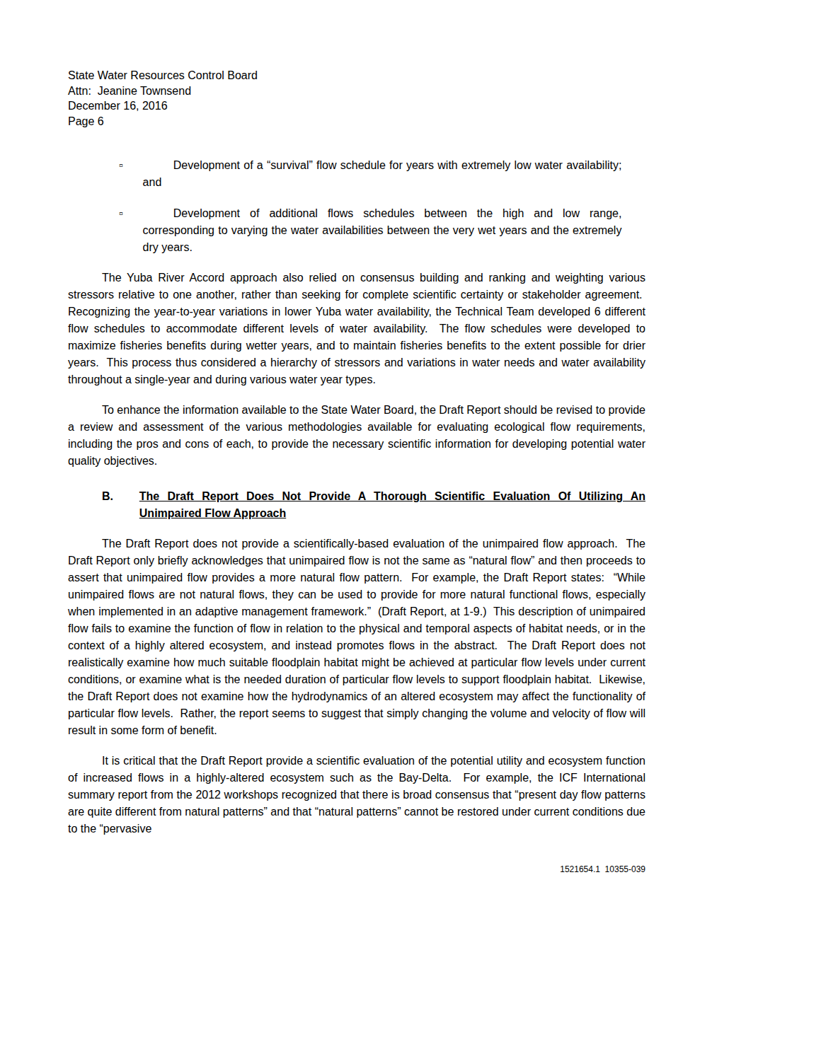State Water Resources Control Board
Attn: Jeanine Townsend
December 16, 2016
Page 6
▫ Development of a “survival” flow schedule for years with extremely low water availability; and
▫ Development of additional flows schedules between the high and low range, corresponding to varying the water availabilities between the very wet years and the extremely dry years.
The Yuba River Accord approach also relied on consensus building and ranking and weighting various stressors relative to one another, rather than seeking for complete scientific certainty or stakeholder agreement. Recognizing the year-to-year variations in lower Yuba water availability, the Technical Team developed 6 different flow schedules to accommodate different levels of water availability. The flow schedules were developed to maximize fisheries benefits during wetter years, and to maintain fisheries benefits to the extent possible for drier years. This process thus considered a hierarchy of stressors and variations in water needs and water availability throughout a single-year and during various water year types.
To enhance the information available to the State Water Board, the Draft Report should be revised to provide a review and assessment of the various methodologies available for evaluating ecological flow requirements, including the pros and cons of each, to provide the necessary scientific information for developing potential water quality objectives.
B. The Draft Report Does Not Provide A Thorough Scientific Evaluation Of Utilizing An Unimpaired Flow Approach
The Draft Report does not provide a scientifically-based evaluation of the unimpaired flow approach. The Draft Report only briefly acknowledges that unimpaired flow is not the same as “natural flow” and then proceeds to assert that unimpaired flow provides a more natural flow pattern. For example, the Draft Report states: “While unimpaired flows are not natural flows, they can be used to provide for more natural functional flows, especially when implemented in an adaptive management framework.” (Draft Report, at 1-9.) This description of unimpaired flow fails to examine the function of flow in relation to the physical and temporal aspects of habitat needs, or in the context of a highly altered ecosystem, and instead promotes flows in the abstract. The Draft Report does not realistically examine how much suitable floodplain habitat might be achieved at particular flow levels under current conditions, or examine what is the needed duration of particular flow levels to support floodplain habitat. Likewise, the Draft Report does not examine how the hydrodynamics of an altered ecosystem may affect the functionality of particular flow levels. Rather, the report seems to suggest that simply changing the volume and velocity of flow will result in some form of benefit.
It is critical that the Draft Report provide a scientific evaluation of the potential utility and ecosystem function of increased flows in a highly-altered ecosystem such as the Bay-Delta. For example, the ICF International summary report from the 2012 workshops recognized that there is broad consensus that “present day flow patterns are quite different from natural patterns” and that “natural patterns” cannot be restored under current conditions due to the “pervasive
1521654.1 10355-039